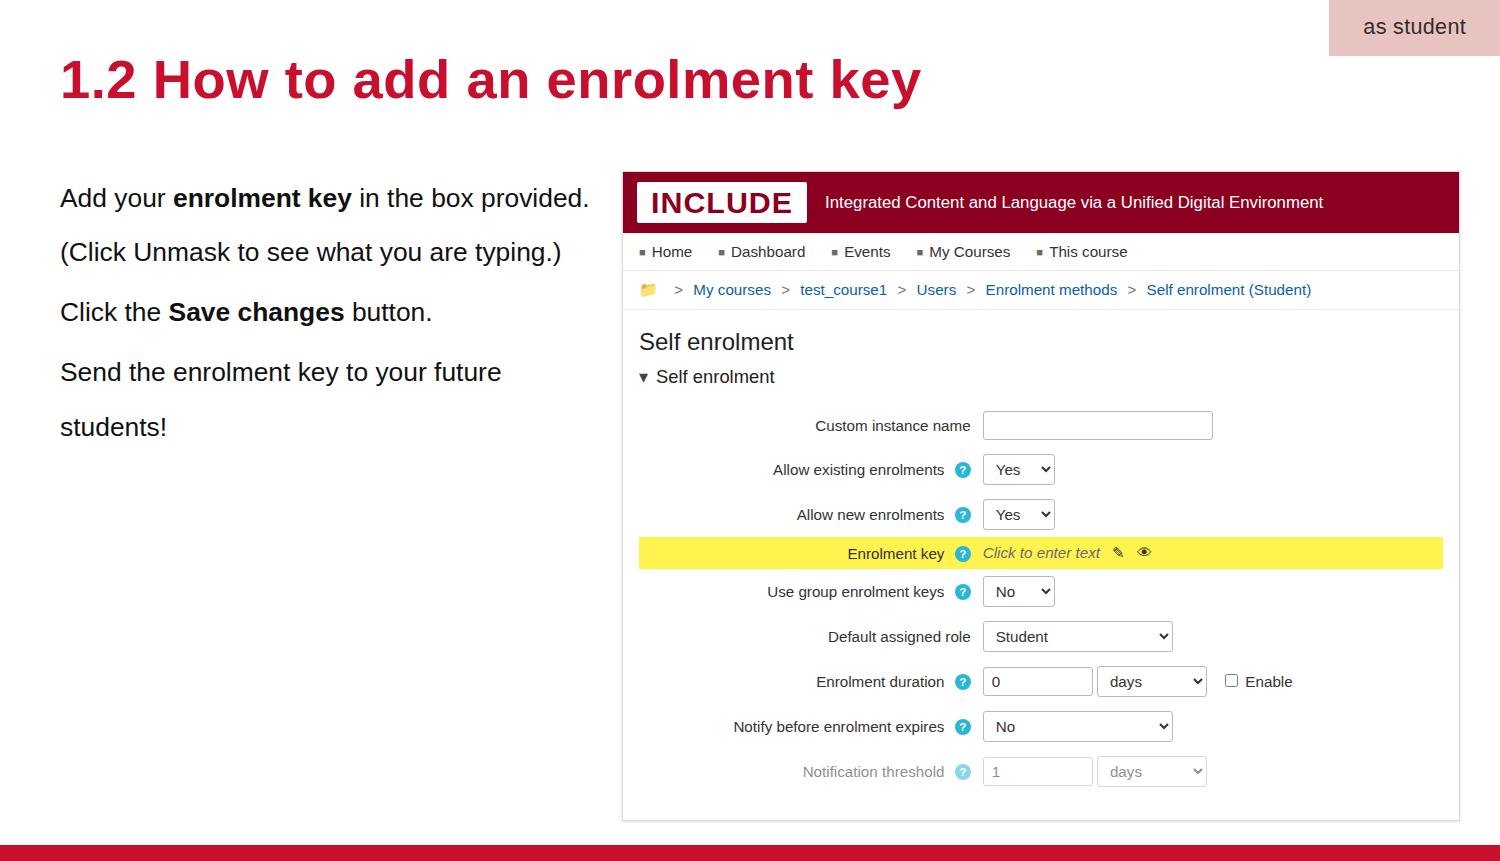as student
1.2 How to add an enrolment key
Add your enrolment key in the box provided. (Click Unmask to see what you are typing.)
Click the Save changes button.
Send the enrolment key to your future students!
INCLUDE
Integrated Content and Language via a Unified Digital Environment
Home Dashboard Events My Courses This course
📁 > My courses > test_course1 > Users > Enrolment methods > Self enrolment (Student)
Self enrolment
Self enrolment
| Custom instance name | |
| Allow existing enrolments ? | Yes No |
| Allow new enrolments ? | Yes No |
| Enrolment key ? | Click to enter text ✎ 👁 |
| Use group enrolment keys ? | No Yes |
| Default assigned role | Student Teacher |
| Enrolment duration ? | days weeks Enable |
| Notify before enrolment expires ? | No Yes |
| Notification threshold ? | days |